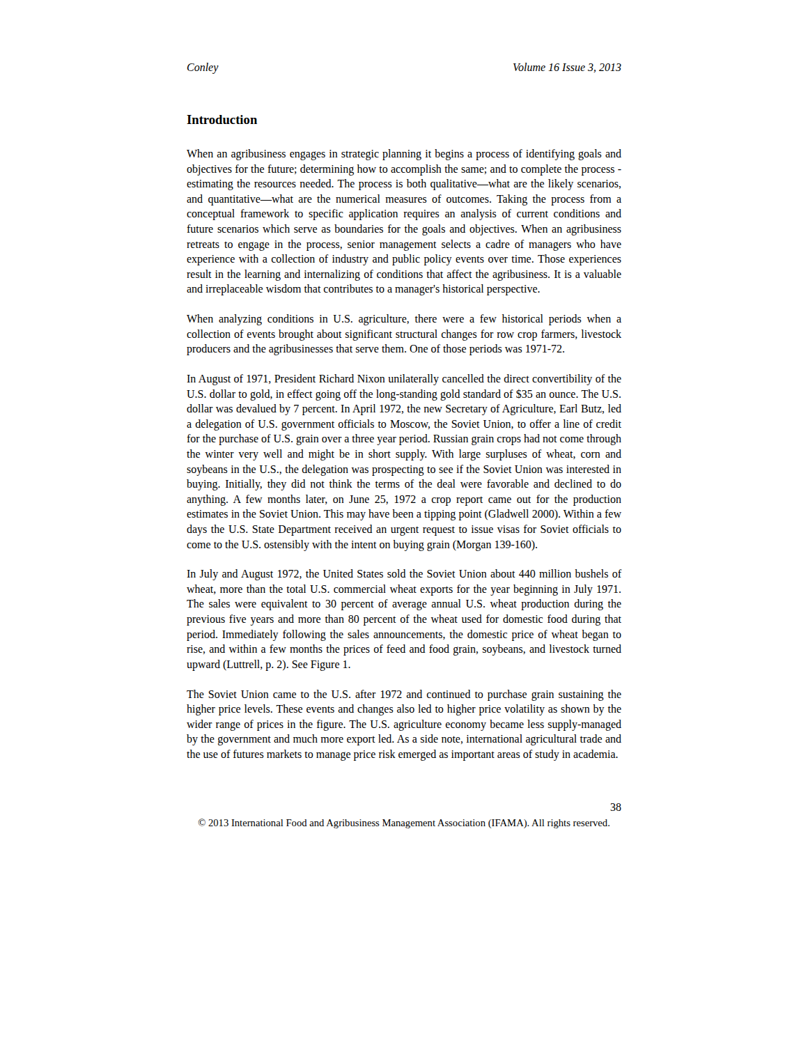Conley Volume 16 Issue 3, 2013
Introduction
When an agribusiness engages in strategic planning it begins a process of identifying goals and objectives for the future; determining how to accomplish the same; and to complete the process - estimating the resources needed. The process is both qualitative—what are the likely scenarios, and quantitative—what are the numerical measures of outcomes. Taking the process from a conceptual framework to specific application requires an analysis of current conditions and future scenarios which serve as boundaries for the goals and objectives. When an agribusiness retreats to engage in the process, senior management selects a cadre of managers who have experience with a collection of industry and public policy events over time. Those experiences result in the learning and internalizing of conditions that affect the agribusiness. It is a valuable and irreplaceable wisdom that contributes to a manager's historical perspective.
When analyzing conditions in U.S. agriculture, there were a few historical periods when a collection of events brought about significant structural changes for row crop farmers, livestock producers and the agribusinesses that serve them. One of those periods was 1971-72.
In August of 1971, President Richard Nixon unilaterally cancelled the direct convertibility of the U.S. dollar to gold, in effect going off the long-standing gold standard of $35 an ounce. The U.S. dollar was devalued by 7 percent. In April 1972, the new Secretary of Agriculture, Earl Butz, led a delegation of U.S. government officials to Moscow, the Soviet Union, to offer a line of credit for the purchase of U.S. grain over a three year period. Russian grain crops had not come through the winter very well and might be in short supply. With large surpluses of wheat, corn and soybeans in the U.S., the delegation was prospecting to see if the Soviet Union was interested in buying. Initially, they did not think the terms of the deal were favorable and declined to do anything. A few months later, on June 25, 1972 a crop report came out for the production estimates in the Soviet Union. This may have been a tipping point (Gladwell 2000). Within a few days the U.S. State Department received an urgent request to issue visas for Soviet officials to come to the U.S. ostensibly with the intent on buying grain (Morgan 139-160).
In July and August 1972, the United States sold the Soviet Union about 440 million bushels of wheat, more than the total U.S. commercial wheat exports for the year beginning in July 1971. The sales were equivalent to 30 percent of average annual U.S. wheat production during the previous five years and more than 80 percent of the wheat used for domestic food during that period. Immediately following the sales announcements, the domestic price of wheat began to rise, and within a few months the prices of feed and food grain, soybeans, and livestock turned upward (Luttrell, p. 2). See Figure 1.
The Soviet Union came to the U.S. after 1972 and continued to purchase grain sustaining the higher price levels. These events and changes also led to higher price volatility as shown by the wider range of prices in the figure. The U.S. agriculture economy became less supply-managed by the government and much more export led. As a side note, international agricultural trade and the use of futures markets to manage price risk emerged as important areas of study in academia.
38
© 2013 International Food and Agribusiness Management Association (IFAMA). All rights reserved.